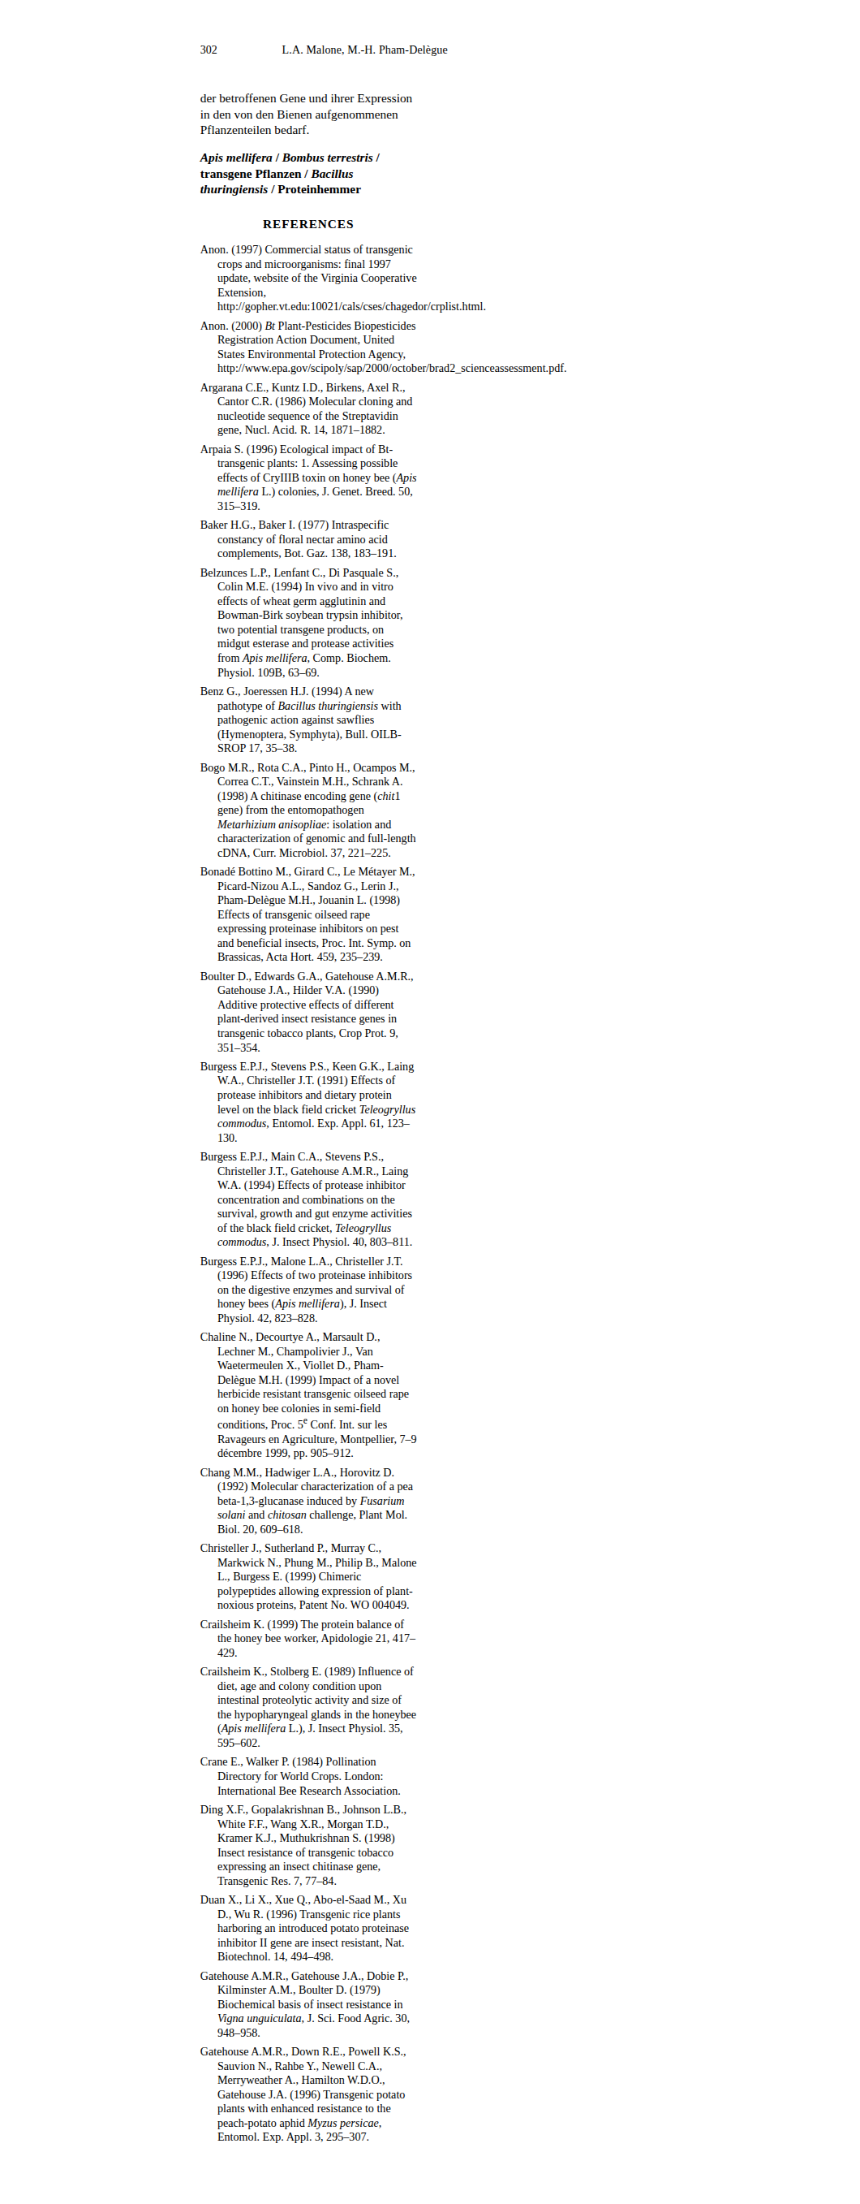302
L.A. Malone, M.-H. Pham-Delègue
der betroffenen Gene und ihrer Expression in den von den Bienen aufgenommenen Pflanzenteilen bedarf.
Apis mellifera / Bombus terrestris / transgene Pflanzen / Bacillus thuringiensis / Proteinhemmer
REFERENCES
Anon. (1997) Commercial status of transgenic crops and microorganisms: final 1997 update, website of the Virginia Cooperative Extension, http://gopher.vt.edu:10021/cals/cses/chagedor/crplist.html.
Anon. (2000) Bt Plant-Pesticides Biopesticides Registration Action Document, United States Environmental Protection Agency, http://www.epa.gov/scipoly/sap/2000/october/brad2_scienceassessment.pdf.
Argarana C.E., Kuntz I.D., Birkens, Axel R., Cantor C.R. (1986) Molecular cloning and nucleotide sequence of the Streptavidin gene, Nucl. Acid. R. 14, 1871–1882.
Arpaia S. (1996) Ecological impact of Bt-transgenic plants: 1. Assessing possible effects of CryIIIB toxin on honey bee (Apis mellifera L.) colonies, J. Genet. Breed. 50, 315–319.
Baker H.G., Baker I. (1977) Intraspecific constancy of floral nectar amino acid complements, Bot. Gaz. 138, 183–191.
Belzunces L.P., Lenfant C., Di Pasquale S., Colin M.E. (1994) In vivo and in vitro effects of wheat germ agglutinin and Bowman-Birk soybean trypsin inhibitor, two potential transgene products, on midgut esterase and protease activities from Apis mellifera, Comp. Biochem. Physiol. 109B, 63–69.
Benz G., Joeressen H.J. (1994) A new pathotype of Bacillus thuringiensis with pathogenic action against sawflies (Hymenoptera, Symphyta), Bull. OILB-SROP 17, 35–38.
Bogo M.R., Rota C.A., Pinto H., Ocampos M., Correa C.T., Vainstein M.H., Schrank A. (1998) A chitinase encoding gene (chit1 gene) from the entomopathogen Metarhizium anisopliae: isolation and characterization of genomic and full-length cDNA, Curr. Microbiol. 37, 221–225.
Bonadé Bottino M., Girard C., Le Métayer M., Picard-Nizou A.L., Sandoz G., Lerin J., Pham-Delègue M.H., Jouanin L. (1998) Effects of transgenic oilseed rape expressing proteinase inhibitors on pest and beneficial insects, Proc. Int. Symp. on Brassicas, Acta Hort. 459, 235–239.
Boulter D., Edwards G.A., Gatehouse A.M.R., Gatehouse J.A., Hilder V.A. (1990) Additive protective effects of different plant-derived insect resistance genes in transgenic tobacco plants, Crop Prot. 9, 351–354.
Burgess E.P.J., Stevens P.S., Keen G.K., Laing W.A., Christeller J.T. (1991) Effects of protease inhibitors and dietary protein level on the black field cricket Teleogryllus commodus, Entomol. Exp. Appl. 61, 123–130.
Burgess E.P.J., Main C.A., Stevens P.S., Christeller J.T., Gatehouse A.M.R., Laing W.A. (1994) Effects of protease inhibitor concentration and combinations on the survival, growth and gut enzyme activities of the black field cricket, Teleogryllus commodus, J. Insect Physiol. 40, 803–811.
Burgess E.P.J., Malone L.A., Christeller J.T. (1996) Effects of two proteinase inhibitors on the digestive enzymes and survival of honey bees (Apis mellifera), J. Insect Physiol. 42, 823–828.
Chaline N., Decourtye A., Marsault D., Lechner M., Champolivier J., Van Waetermeulen X., Viollet D., Pham-Delègue M.H. (1999) Impact of a novel herbicide resistant transgenic oilseed rape on honey bee colonies in semi-field conditions, Proc. 5e Conf. Int. sur les Ravageurs en Agriculture, Montpellier, 7–9 décembre 1999, pp. 905–912.
Chang M.M., Hadwiger L.A., Horovitz D. (1992) Molecular characterization of a pea beta-1,3-glucanase induced by Fusarium solani and chitosan challenge, Plant Mol. Biol. 20, 609–618.
Christeller J., Sutherland P., Murray C., Markwick N., Phung M., Philip B., Malone L., Burgess E. (1999) Chimeric polypeptides allowing expression of plant-noxious proteins, Patent No. WO 004049.
Crailsheim K. (1999) The protein balance of the honey bee worker, Apidologie 21, 417–429.
Crailsheim K., Stolberg E. (1989) Influence of diet, age and colony condition upon intestinal proteolytic activity and size of the hypopharyngeal glands in the honeybee (Apis mellifera L.), J. Insect Physiol. 35, 595–602.
Crane E., Walker P. (1984) Pollination Directory for World Crops. London: International Bee Research Association.
Ding X.F., Gopalakrishnan B., Johnson L.B., White F.F., Wang X.R., Morgan T.D., Kramer K.J., Muthukrishnan S. (1998) Insect resistance of transgenic tobacco expressing an insect chitinase gene, Transgenic Res. 7, 77–84.
Duan X., Li X., Xue Q., Abo-el-Saad M., Xu D., Wu R. (1996) Transgenic rice plants harboring an introduced potato proteinase inhibitor II gene are insect resistant, Nat. Biotechnol. 14, 494–498.
Gatehouse A.M.R., Gatehouse J.A., Dobie P., Kilminster A.M., Boulter D. (1979) Biochemical basis of insect resistance in Vigna unguiculata, J. Sci. Food Agric. 30, 948–958.
Gatehouse A.M.R., Down R.E., Powell K.S., Sauvion N., Rahbe Y., Newell C.A., Merryweather A., Hamilton W.D.O., Gatehouse J.A. (1996) Transgenic potato plants with enhanced resistance to the peach-potato aphid Myzus persicae, Entomol. Exp. Appl. 3, 295–307.